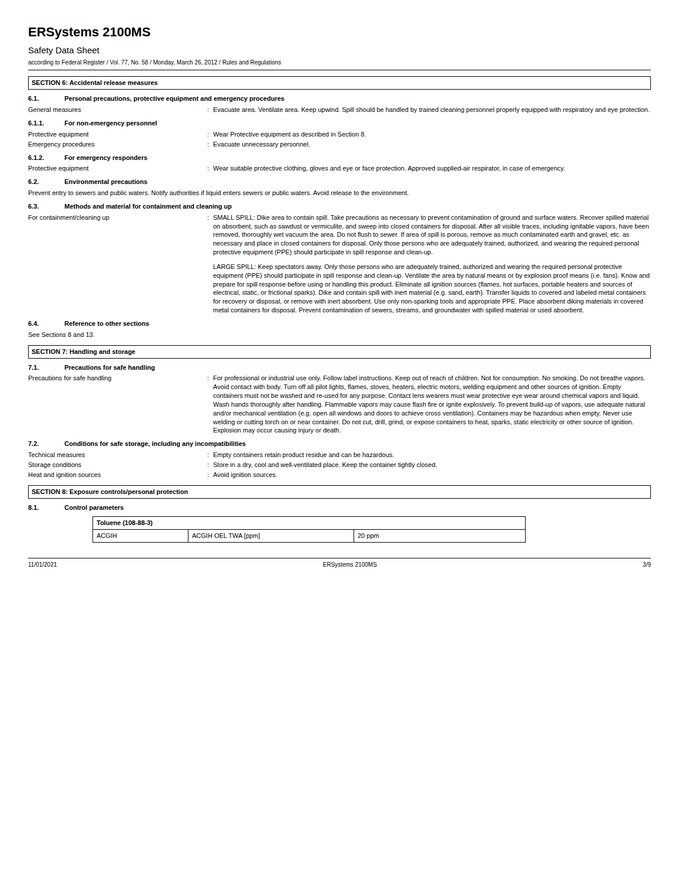ERSystems 2100MS
Safety Data Sheet
according to Federal Register / Vol. 77, No. 58 / Monday, March 26, 2012 / Rules and Regulations
SECTION 6: Accidental release measures
6.1. Personal precautions, protective equipment and emergency procedures
General measures
:
Evacuate area. Ventilate area. Keep upwind. Spill should be handled by trained cleaning personnel properly equipped with respiratory and eye protection.
6.1.1. For non-emergency personnel
Protective equipment
:
Wear Protective equipment as described in Section 8.
Emergency procedures
:
Evacuate unnecessary personnel.
6.1.2. For emergency responders
Protective equipment
:
Wear suitable protective clothing, gloves and eye or face protection. Approved supplied-air respirator, in case of emergency.
6.2. Environmental precautions
Prevent entry to sewers and public waters. Notify authorities if liquid enters sewers or public waters. Avoid release to the environment.
6.3. Methods and material for containment and cleaning up
For containment/cleaning up
:
SMALL SPILL: Dike area to contain spill. Take precautions as necessary to prevent contamination of ground and surface waters. Recover spilled material on absorbent, such as sawdust or vermiculite, and sweep into closed containers for disposal. After all visible traces, including ignitable vapors, have been removed, thoroughly wet vacuum the area. Do not flush to sewer. If area of spill is porous, remove as much contaminated earth and gravel, etc. as necessary and place in closed containers for disposal. Only those persons who are adequately trained, authorized, and wearing the required personal protective equipment (PPE) should participate in spill response and clean-up.
LARGE SPILL: Keep spectators away. Only those persons who are adequately trained, authorized and wearing the required personal protective equipment (PPE) should participate in spill response and clean-up. Ventilate the area by natural means or by explosion proof means (i.e. fans). Know and prepare for spill response before using or handling this product. Eliminate all ignition sources (flames, hot surfaces, portable heaters and sources of electrical, static, or frictional sparks). Dike and contain spill with inert material (e.g. sand, earth). Transfer liquids to covered and labeled metal containers for recovery or disposal, or remove with inert absorbent. Use only non-sparking tools and appropriate PPE. Place absorbent diking materials in covered metal containers for disposal. Prevent contamination of sewers, streams, and groundwater with spilled material or used absorbent.
6.4. Reference to other sections
See Sections 8 and 13.
SECTION 7: Handling and storage
7.1. Precautions for safe handling
Precautions for safe handling
:
For professional or industrial use only. Follow label instructions. Keep out of reach of children. Not for consumption. No smoking. Do not breathe vapors. Avoid contact with body. Turn off all pilot lights, flames, stoves, heaters, electric motors, welding equipment and other sources of ignition. Empty containers must not be washed and re-used for any purpose. Contact lens wearers must wear protective eye wear around chemical vapors and liquid. Wash hands thoroughly after handling. Flammable vapors may cause flash fire or ignite explosively. To prevent build-up of vapors, use adequate natural and/or mechanical ventilation (e.g. open all windows and doors to achieve cross ventilation). Containers may be hazardous when empty. Never use welding or cutting torch on or near container. Do not cut, drill, grind, or expose containers to heat, sparks, static electricity or other source of ignition. Explosion may occur causing injury or death.
7.2. Conditions for safe storage, including any incompatibilities
Technical measures
:
Empty containers retain product residue and can be hazardous.
Storage conditions
:
Store in a dry, cool and well-ventilated place. Keep the container tightly closed.
Heat and ignition sources
:
Avoid ignition sources.
SECTION 8: Exposure controls/personal protection
8.1. Control parameters
| Toluene (108-88-3) |
| ACGIH | ACGIH OEL TWA [ppm] | 20 ppm |
11/01/2021
ERSystems 2100MS
3/9